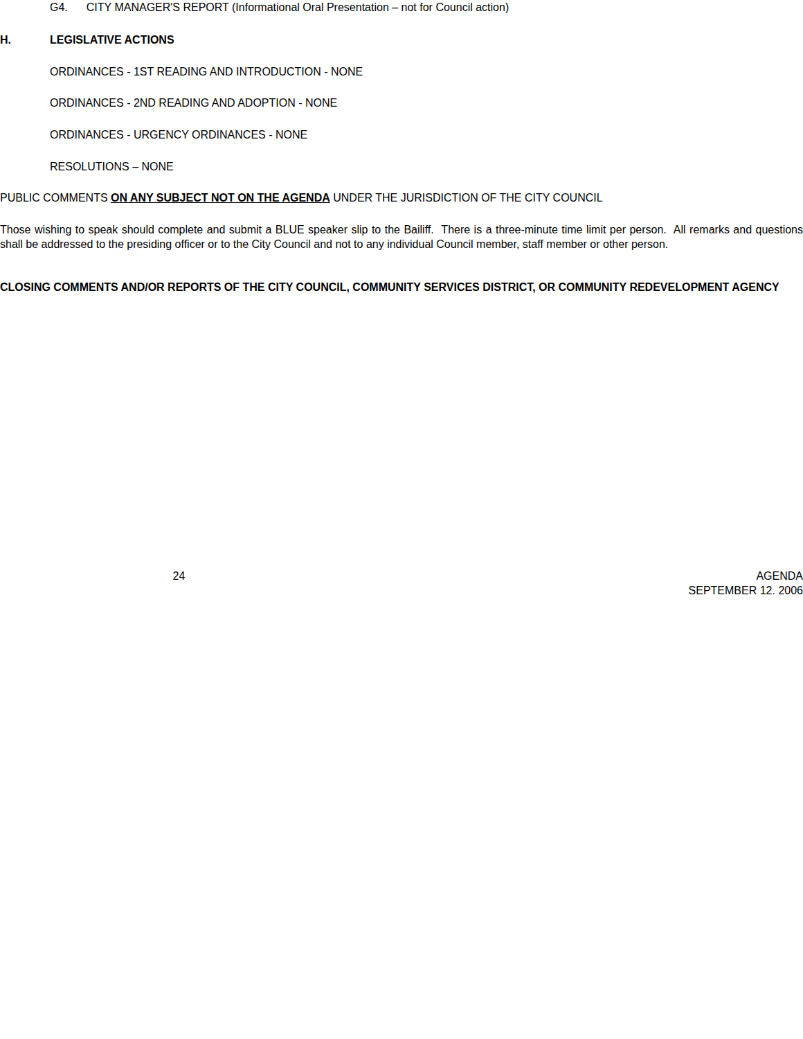G4. CITY MANAGER'S REPORT (Informational Oral Presentation – not for Council action)
H. LEGISLATIVE ACTIONS
ORDINANCES - 1ST READING AND INTRODUCTION - NONE
ORDINANCES - 2ND READING AND ADOPTION - NONE
ORDINANCES - URGENCY ORDINANCES - NONE
RESOLUTIONS – NONE
PUBLIC COMMENTS ON ANY SUBJECT NOT ON THE AGENDA UNDER THE JURISDICTION OF THE CITY COUNCIL
Those wishing to speak should complete and submit a BLUE speaker slip to the Bailiff. There is a three-minute time limit per person. All remarks and questions shall be addressed to the presiding officer or to the City Council and not to any individual Council member, staff member or other person.
CLOSING COMMENTS AND/OR REPORTS OF THE CITY COUNCIL, COMMUNITY SERVICES DISTRICT, OR COMMUNITY REDEVELOPMENT AGENCY
24
AGENDA
SEPTEMBER 12. 2006